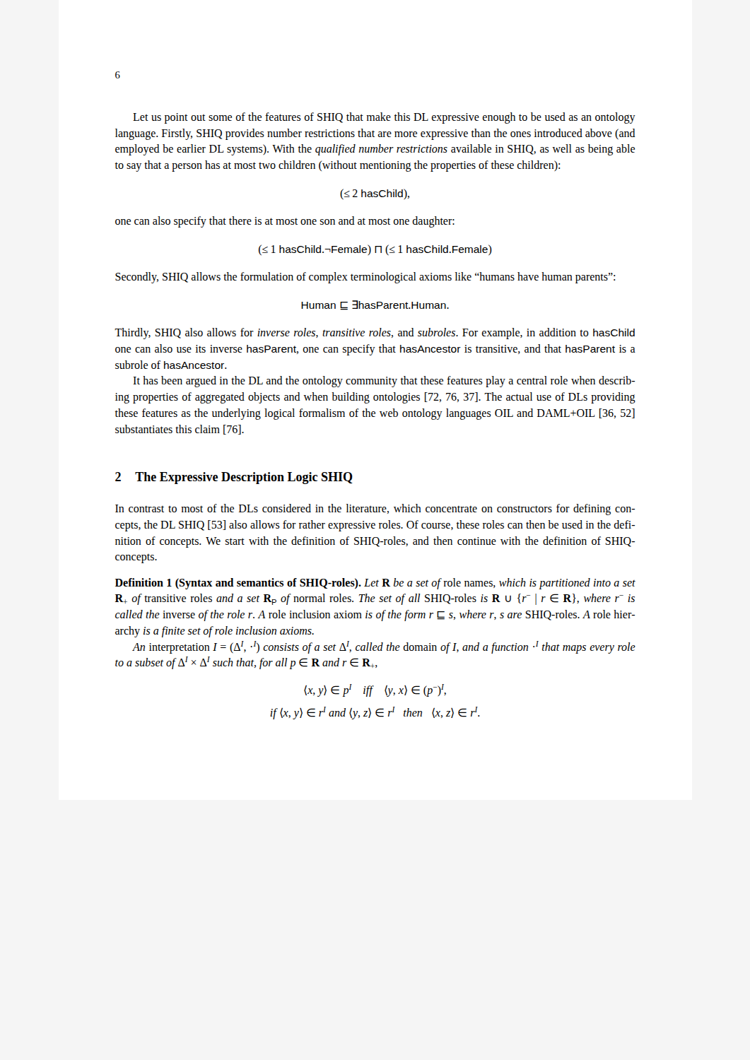6
Let us point out some of the features of SHIQ that make this DL expressive enough to be used as an ontology language. Firstly, SHIQ provides number restrictions that are more expressive than the ones introduced above (and employed be earlier DL systems). With the qualified number restrictions available in SHIQ, as well as being able to say that a person has at most two children (without mentioning the properties of these children):
(≤ 2 hasChild),
one can also specify that there is at most one son and at most one daughter:
(≤ 1 hasChild.¬Female) ⊓ (≤ 1 hasChild.Female)
Secondly, SHIQ allows the formulation of complex terminological axioms like “humans have human parents”:
Human ⊑ ∃hasParent.Human.
Thirdly, SHIQ also allows for inverse roles, transitive roles, and subroles. For example, in addition to hasChild one can also use its inverse hasParent, one can specify that hasAncestor is transitive, and that hasParent is a subrole of hasAncestor.
It has been argued in the DL and the ontology community that these features play a central role when describing properties of aggregated objects and when building ontologies [72, 76, 37]. The actual use of DLs providing these features as the underlying logical formalism of the web ontology languages OIL and DAML+OIL [36, 52] substantiates this claim [76].
2 The Expressive Description Logic SHIQ
In contrast to most of the DLs considered in the literature, which concentrate on constructors for defining concepts, the DL SHIQ [53] also allows for rather expressive roles. Of course, these roles can then be used in the definition of concepts. We start with the definition of SHIQ-roles, and then continue with the definition of SHIQ-concepts.
Definition 1 (Syntax and semantics of SHIQ-roles). Let R be a set of role names, which is partitioned into a set R+ of transitive roles and a set RP of normal roles. The set of all SHIQ-roles is R ∪ {r− | r ∈ R}, where r− is called the inverse of the role r. A role inclusion axiom is of the form r ⊑ s, where r, s are SHIQ-roles. A role hierarchy is a finite set of role inclusion axioms.
An interpretation I = (ΔI, ·I) consists of a set ΔI, called the domain of I, and a function ·I that maps every role to a subset of ΔI × ΔI such that, for all p ∈ R and r ∈ R+,
⟨x, y⟩ ∈ pI iff ⟨y, x⟩ ∈ (p−)I,
if ⟨x, y⟩ ∈ rI and ⟨y, z⟩ ∈ rI then ⟨x, z⟩ ∈ rI.